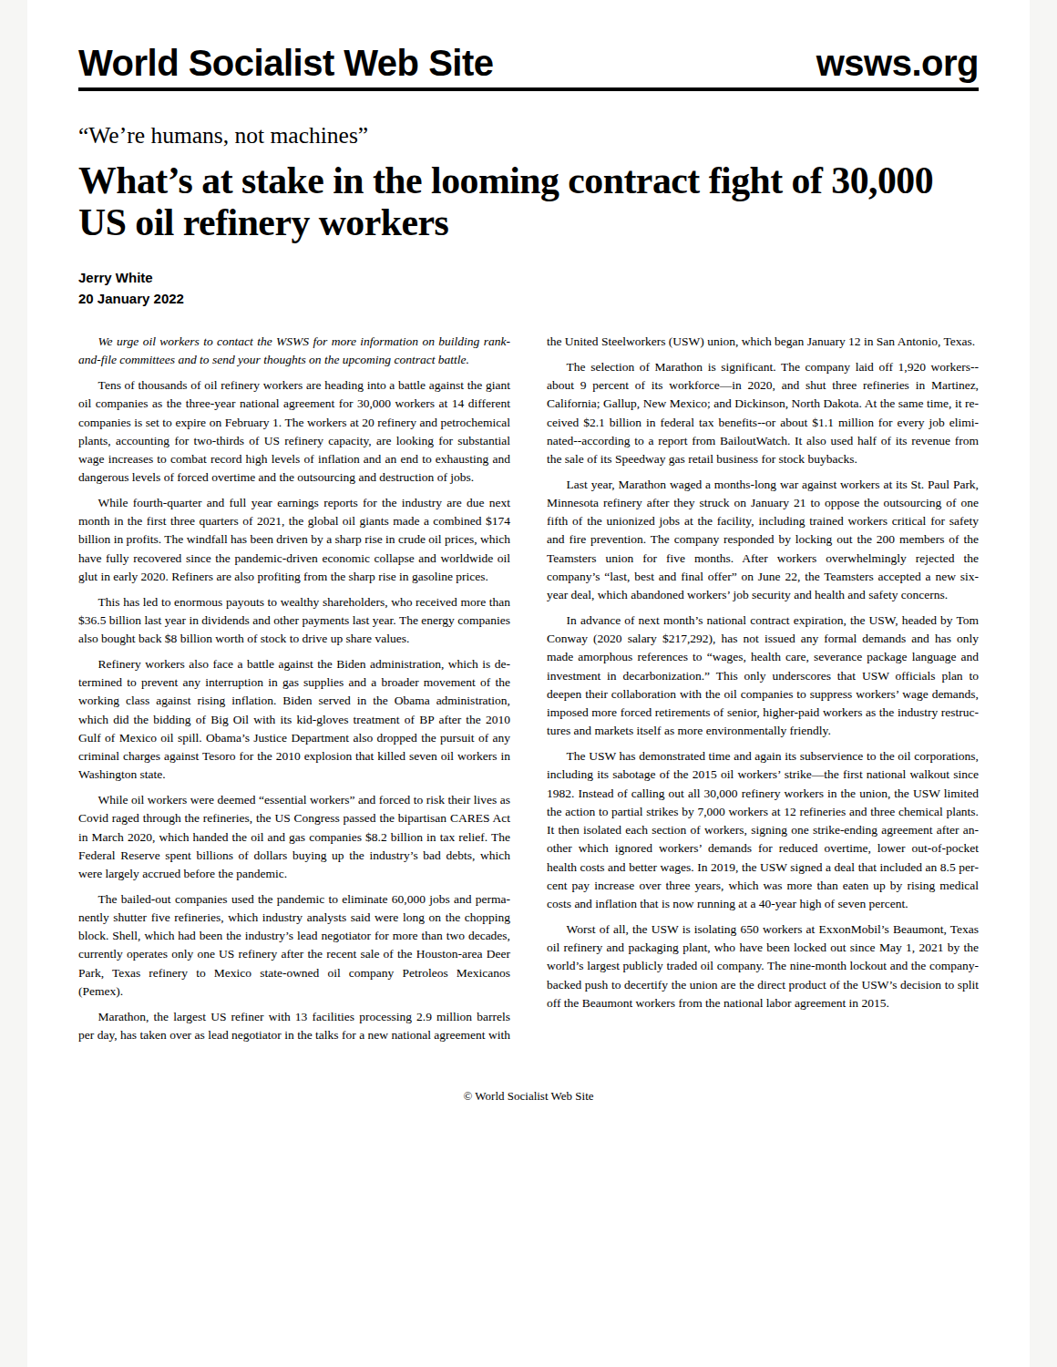World Socialist Web Site
wsws.org
“We’re humans, not machines”
What’s at stake in the looming contract fight of 30,000 US oil refinery workers
Jerry White 20 January 2022
We urge oil workers to contact the WSWS for more information on building rank-and-file committees and to send your thoughts on the upcoming contract battle.
Tens of thousands of oil refinery workers are heading into a battle against the giant oil companies as the three-year national agreement for 30,000 workers at 14 different companies is set to expire on February 1. The workers at 20 refinery and petrochemical plants, accounting for two-thirds of US refinery capacity, are looking for substantial wage increases to combat record high levels of inflation and an end to exhausting and dangerous levels of forced overtime and the outsourcing and destruction of jobs.
While fourth-quarter and full year earnings reports for the industry are due next month in the first three quarters of 2021, the global oil giants made a combined $174 billion in profits. The windfall has been driven by a sharp rise in crude oil prices, which have fully recovered since the pandemic-driven economic collapse and worldwide oil glut in early 2020. Refiners are also profiting from the sharp rise in gasoline prices.
This has led to enormous payouts to wealthy shareholders, who received more than $36.5 billion last year in dividends and other payments last year. The energy companies also bought back $8 billion worth of stock to drive up share values.
Refinery workers also face a battle against the Biden administration, which is determined to prevent any interruption in gas supplies and a broader movement of the working class against rising inflation. Biden served in the Obama administration, which did the bidding of Big Oil with its kid-gloves treatment of BP after the 2010 Gulf of Mexico oil spill. Obama’s Justice Department also dropped the pursuit of any criminal charges against Tesoro for the 2010 explosion that killed seven oil workers in Washington state.
While oil workers were deemed “essential workers” and forced to risk their lives as Covid raged through the refineries, the US Congress passed the bipartisan CARES Act in March 2020, which handed the oil and gas companies $8.2 billion in tax relief. The Federal Reserve spent billions of dollars buying up the industry’s bad debts, which were largely accrued before the pandemic.
The bailed-out companies used the pandemic to eliminate 60,000 jobs and permanently shutter five refineries, which industry analysts said were long on the chopping block. Shell, which had been the industry’s lead negotiator for more than two decades, currently operates only one US refinery after the recent sale of the Houston-area Deer Park, Texas refinery to Mexico state-owned oil company Petroleos Mexicanos (Pemex).
Marathon, the largest US refiner with 13 facilities processing 2.9 million barrels per day, has taken over as lead negotiator in the talks for a new national agreement with the United Steelworkers (USW) union, which began January 12 in San Antonio, Texas.
The selection of Marathon is significant. The company laid off 1,920 workers--about 9 percent of its workforce—in 2020, and shut three refineries in Martinez, California; Gallup, New Mexico; and Dickinson, North Dakota. At the same time, it received $2.1 billion in federal tax benefits--or about $1.1 million for every job eliminated--according to a report from BailoutWatch. It also used half of its revenue from the sale of its Speedway gas retail business for stock buybacks.
Last year, Marathon waged a months-long war against workers at its St. Paul Park, Minnesota refinery after they struck on January 21 to oppose the outsourcing of one fifth of the unionized jobs at the facility, including trained workers critical for safety and fire prevention. The company responded by locking out the 200 members of the Teamsters union for five months. After workers overwhelmingly rejected the company’s “last, best and final offer” on June 22, the Teamsters accepted a new six-year deal, which abandoned workers’ job security and health and safety concerns.
In advance of next month’s national contract expiration, the USW, headed by Tom Conway (2020 salary $217,292), has not issued any formal demands and has only made amorphous references to “wages, health care, severance package language and investment in decarbonization.” This only underscores that USW officials plan to deepen their collaboration with the oil companies to suppress workers’ wage demands, imposed more forced retirements of senior, higher-paid workers as the industry restructures and markets itself as more environmentally friendly.
The USW has demonstrated time and again its subservience to the oil corporations, including its sabotage of the 2015 oil workers’ strike—the first national walkout since 1982. Instead of calling out all 30,000 refinery workers in the union, the USW limited the action to partial strikes by 7,000 workers at 12 refineries and three chemical plants. It then isolated each section of workers, signing one strike-ending agreement after another which ignored workers’ demands for reduced overtime, lower out-of-pocket health costs and better wages. In 2019, the USW signed a deal that included an 8.5 percent pay increase over three years, which was more than eaten up by rising medical costs and inflation that is now running at a 40-year high of seven percent.
Worst of all, the USW is isolating 650 workers at ExxonMobil’s Beaumont, Texas oil refinery and packaging plant, who have been locked out since May 1, 2021 by the world’s largest publicly traded oil company. The nine-month lockout and the company-backed push to decertify the union are the direct product of the USW’s decision to split off the Beaumont workers from the national labor agreement in 2015.
© World Socialist Web Site